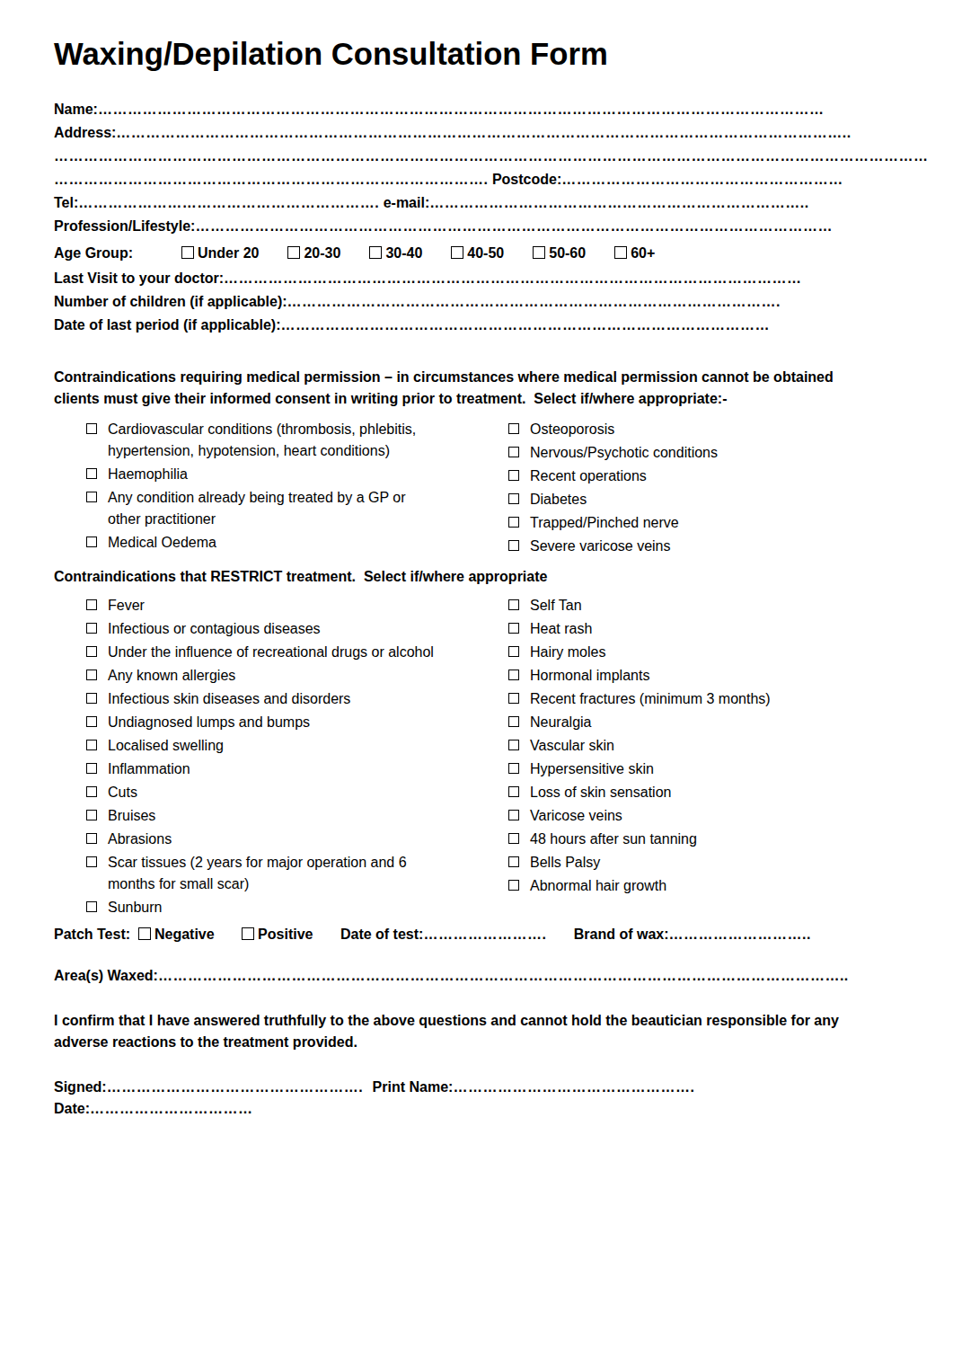Waxing/Depilation Consultation Form
Name:…………………………………………………………………………………………………………………………………
Address:…………………………………………………………………………………………………………………………………..
……………………………………………………………………………………………………………………………………………………………
……………………………………………………………………………. Postcode:…………………………………………………
Tel:……………………………………………………. e-mail:…………………………………………………………………..
Profession/Lifestyle:…………………………………………………………………………………………………………………
Age Group: Under 20 20-30 30-40 40-50 50-60 60+
Last Visit to your doctor:………………………………………………………………………………………………………
Number of children (if applicable):……………………………………………………………………………………….
Date of last period (if applicable):………………………………………………………………………………………
Contraindications requiring medical permission – in circumstances where medical permission cannot be obtained clients must give their informed consent in writing prior to treatment. Select if/where appropriate:-
Cardiovascular conditions (thrombosis, phlebitis, hypertension, hypotension, heart conditions)
Haemophilia
Any condition already being treated by a GP or other practitioner
Medical Oedema
Osteoporosis
Nervous/Psychotic conditions
Recent operations
Diabetes
Trapped/Pinched nerve
Severe varicose veins
Contraindications that RESTRICT treatment. Select if/where appropriate
Fever
Infectious or contagious diseases
Under the influence of recreational drugs or alcohol
Any known allergies
Infectious skin diseases and disorders
Undiagnosed lumps and bumps
Localised swelling
Inflammation
Cuts
Bruises
Abrasions
Scar tissues (2 years for major operation and 6 months for small scar)
Sunburn
Self Tan
Heat rash
Hairy moles
Hormonal implants
Recent fractures (minimum 3 months)
Neuralgia
Vascular skin
Hypersensitive skin
Loss of skin sensation
Varicose veins
48 hours after sun tanning
Bells Palsy
Abnormal hair growth
Patch Test: Negative Positive Date of test:……………………. Brand of wax:………………………..
Area(s) Waxed:…………………………………………………………………………………………………………………………..
I confirm that I have answered truthfully to the above questions and cannot hold the beautician responsible for any adverse reactions to the treatment provided.
Signed:……………………………………………. Print Name:…………………………………………. Date:……………………………